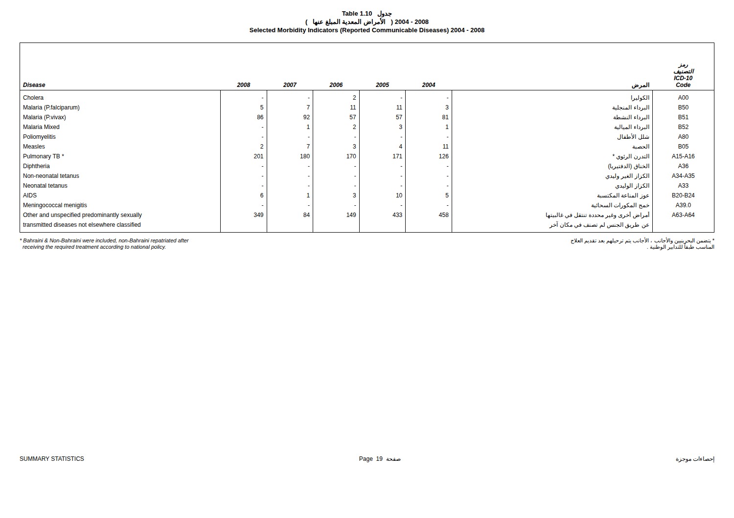Table 1.10 جدول
2008 - 2004 ( الأمراض المعدية المبلغ عنها )
Selected Morbidity Indicators (Reported Communicable Diseases) 2004 - 2008
| Disease | 2008 | 2007 | 2006 | 2005 | 2004 | المرض | رمز التصنيف ICD-10 Code |
| --- | --- | --- | --- | --- | --- | --- | --- |
| Cholera | - | - | 2 | - | - | الكوليرا | A00 |
| Malaria (P.falciparum) | 5 | 7 | 11 | 11 | 3 | البرداء المنجلية | B50 |
| Malaria (P.vivax) | 86 | 92 | 57 | 57 | 81 | البرداء النشطة | B51 |
| Malaria Mixed | - | 1 | 2 | 3 | 1 | البرداء الميالية | B52 |
| Poliomyelitis | - | - | - | - | - | شلل الأطفال | A80 |
| Measles | 2 | 7 | 3 | 4 | 11 | الحصبة | B05 |
| Pulmonary TB * | 201 | 180 | 170 | 171 | 126 | التدرن الرئوي * | A15-A16 |
| Diphtheria | - | - | - | - | - | الخناق (الدفتيريا) | A36 |
| Non-neonatal tetanus | - | - | - | - | - | الكزاز الغير وليدي | A34-A35 |
| Neonatal tetanus | - | - | - | - | - | الكزاز الوليدي | A33 |
| AIDS | 6 | 1 | 3 | 10 | 5 | عوز المناعة المكتسبة | B20-B24 |
| Meningococcal menigitis | - | - | - | - | - | خمج المكورات السحائية | A39.0 |
| Other and unspecified predominantly sexually | 349 | 84 | 149 | 433 | 458 | أمراض أخرى وغير محددة تنتقل في غالبيتها | A63-A64 |
| transmitted diseases not elsewhere classified | | | | | | عن طريق الجنس لم تصنف في مكان آخر | |
* Bahraini & Non-Bahraini were included, non-Bahraini repatriated after
* يتضمن البحرينيين والأجانب ، الأجانب يتم ترحيلهم بعد تقديم العلاج
receiving the required treatment according to national policy.
المناسب طبقاً للتدابير الوطنية .
SUMMARY STATISTICS
Page 19 صفحة
إحصاءات موجزة